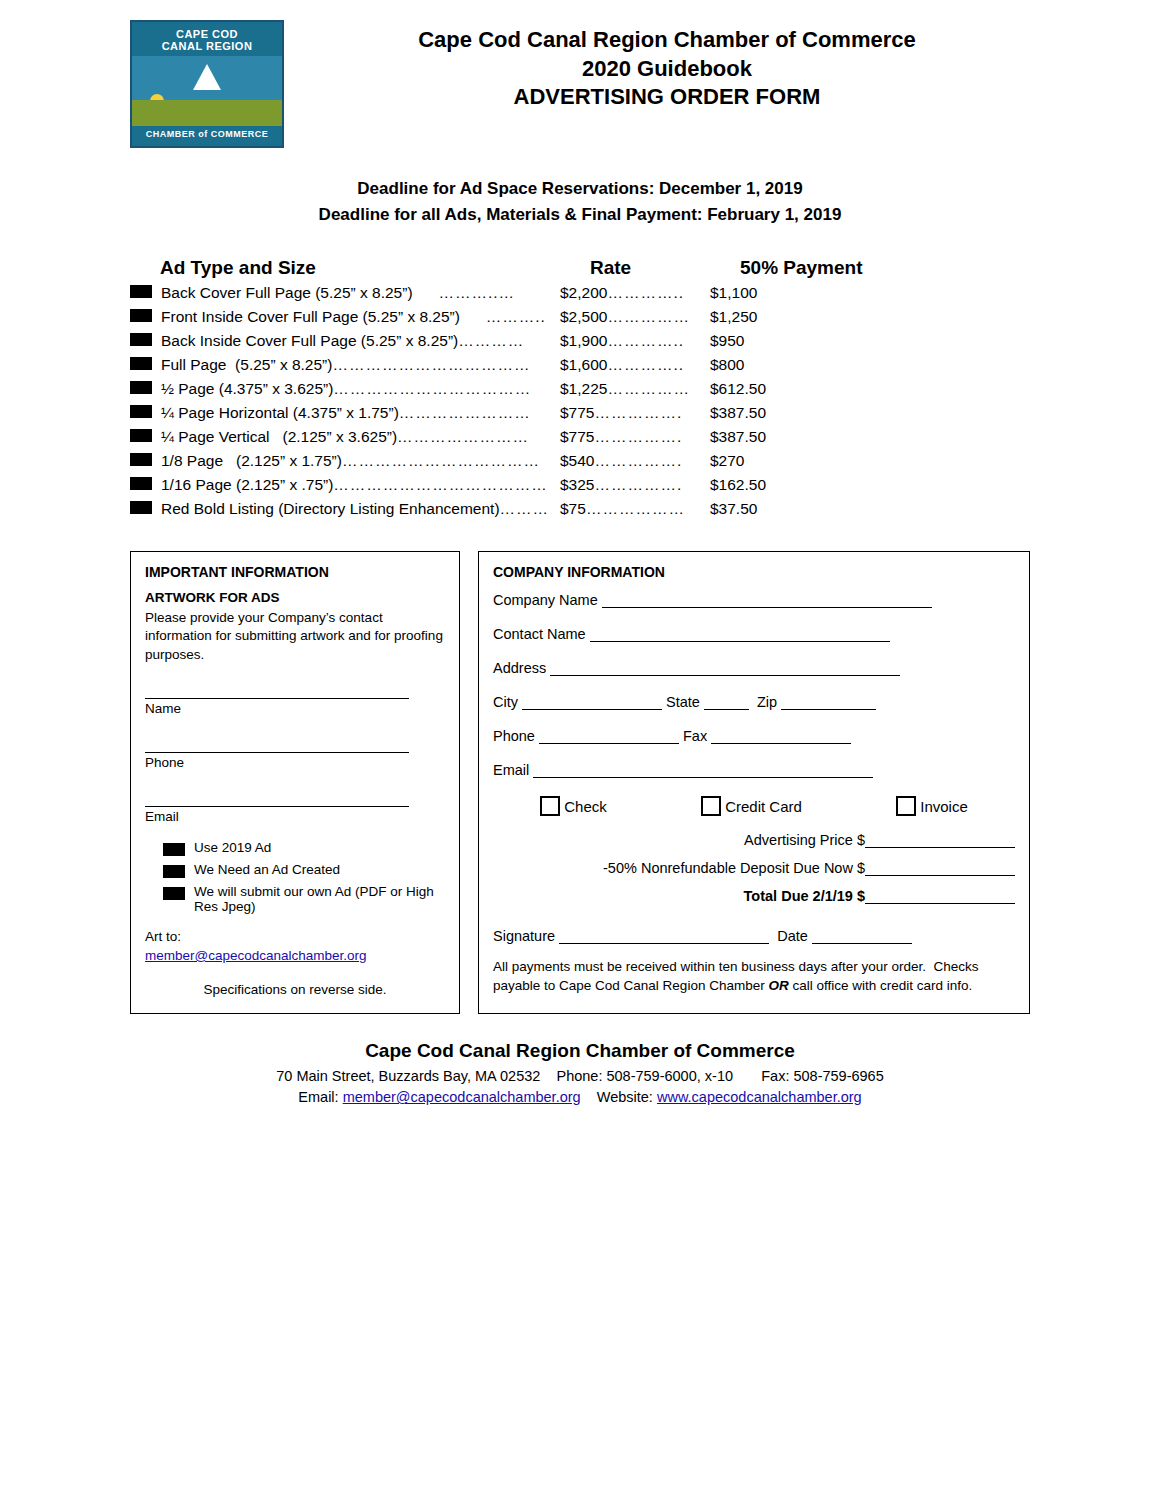CAPE COD
CANAL REGION
CHAMBER of COMMERCE
Cape Cod Canal Region Chamber of Commerce
2020 Guidebook
ADVERTISING ORDER FORM
Deadline for Ad Space Reservations: December 1, 2019
Deadline for all Ads, Materials & Final Payment: February 1, 2019
Ad Type and Size
Rate
50% Payment
Back Cover Full Page (5.25” x 8.25”) ………..…
$2,200…………..
$1,100
Front Inside Cover Full Page (5.25” x 8.25”) ………..
$2,500……………
$1,250
Back Inside Cover Full Page (5.25” x 8.25”)…………
$1,900…………..
$950
Full Page (5.25” x 8.25”)………………………………
$1,600…………..
$800
½ Page (4.375” x 3.625”)………………………………
$1,225……………
$612.50
¼ Page Horizontal (4.375” x 1.75”)……………………
$775…………….
$387.50
¼ Page Vertical (2.125” x 3.625”)……………………
$775…………….
$387.50
1/8 Page (2.125” x 1.75”)………………………………
$540…………….
$270
1/16 Page (2.125” x .75”)…………………………………
$325…………….
$162.50
Red Bold Listing (Directory Listing Enhancement)………
$75………………
$37.50
IMPORTANT INFORMATION
ARTWORK FOR ADS
Please provide your Company’s contact information for submitting artwork and for proofing purposes.
Name
Phone
Email
Use 2019 Ad
We Need an Ad Created
We will submit our own Ad (PDF or High Res Jpeg)
Art to:
member@capecodcanalchamber.org
Specifications on reverse side.
COMPANY INFORMATION
Company Name
Contact Name
Address
City State Zip
Phone Fax
Email
Check
Credit Card
Invoice
Advertising Price $
-50% Nonrefundable Deposit Due Now $
Total Due 2/1/19 $
Signature Date
All payments must be received within ten business days after your order. Checks payable to Cape Cod Canal Region Chamber OR call office with credit card info.
Cape Cod Canal Region Chamber of Commerce
70 Main Street, Buzzards Bay, MA 02532 Phone: 508-759-6000, x-10 Fax: 508-759-6965
Email: member@capecodcanalchamber.org Website: www.capecodcanalchamber.org